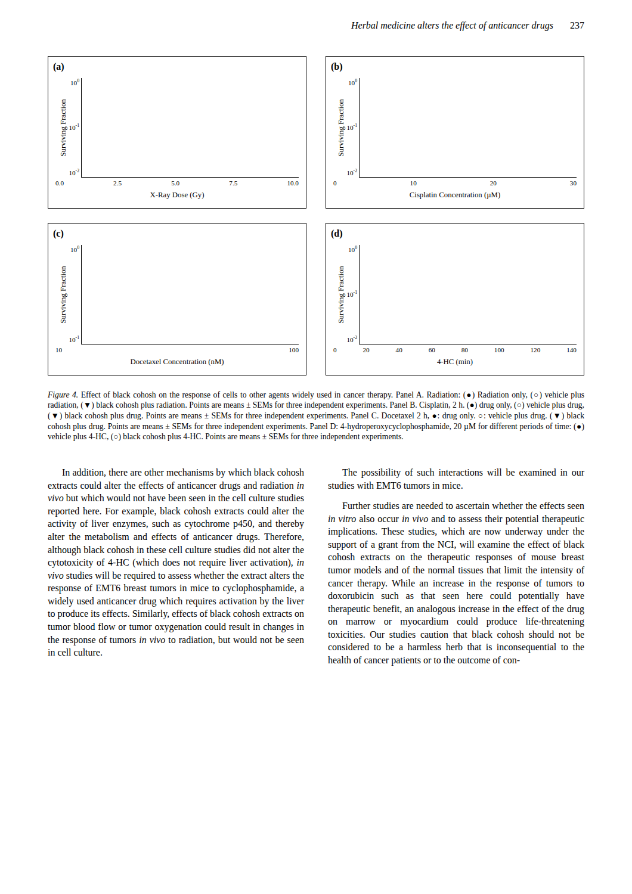Herbal medicine alters the effect of anticancer drugs 237
(a)
Surviving Fraction
100 10-1 10-2
0.02.55.07.510.0
X-Ray Dose (Gy)
(b)
Surviving Fraction
100 10-1 10-2
0102030
Cisplatin Concentration (µM)
(c)
Surviving Fraction
100 10-1
10100
Docetaxel Concentration (nM)
(d)
Surviving Fraction
100 10-1 10-2
020406080100120140
4-HC (min)
Figure 4. Effect of black cohosh on the response of cells to other agents widely used in cancer therapy. Panel A. Radiation: (●) Radiation only, (○) vehicle plus radiation, (▼) black cohosh plus radiation. Points are means ± SEMs for three independent experiments. Panel B. Cisplatin, 2 h. (●) drug only, (○) vehicle plus drug, (▼) black cohosh plus drug. Points are means ± SEMs for three independent experiments. Panel C. Docetaxel 2 h, ●: drug only. ○: vehicle plus drug. (▼) black cohosh plus drug. Points are means ± SEMs for three independent experiments. Panel D: 4-hydroperoxycyclophosphamide, 20 µM for different periods of time: (●) vehicle plus 4-HC, (○) black cohosh plus 4-HC. Points are means ± SEMs for three independent experiments.
In addition, there are other mechanisms by which black cohosh extracts could alter the effects of anticancer drugs and radiation in vivo but which would not have been seen in the cell culture studies reported here. For example, black cohosh extracts could alter the activity of liver enzymes, such as cytochrome p450, and thereby alter the metabolism and effects of anticancer drugs. Therefore, although black cohosh in these cell culture studies did not alter the cytotoxicity of 4-HC (which does not require liver activation), in vivo studies will be required to assess whether the extract alters the response of EMT6 breast tumors in mice to cyclophosphamide, a widely used anticancer drug which requires activation by the liver to produce its effects. Similarly, effects of black cohosh extracts on tumor blood flow or tumor oxygenation could result in changes in the response of tumors in vivo to radiation, but would not be seen in cell culture.
The possibility of such interactions will be examined in our studies with EMT6 tumors in mice.
Further studies are needed to ascertain whether the effects seen in vitro also occur in vivo and to assess their potential therapeutic implications. These studies, which are now underway under the support of a grant from the NCI, will examine the effect of black cohosh extracts on the therapeutic responses of mouse breast tumor models and of the normal tissues that limit the intensity of cancer therapy. While an increase in the response of tumors to doxorubicin such as that seen here could potentially have therapeutic benefit, an analogous increase in the effect of the drug on marrow or myocardium could produce life-threatening toxicities. Our studies caution that black cohosh should not be considered to be a harmless herb that is inconsequential to the health of cancer patients or to the outcome of con-